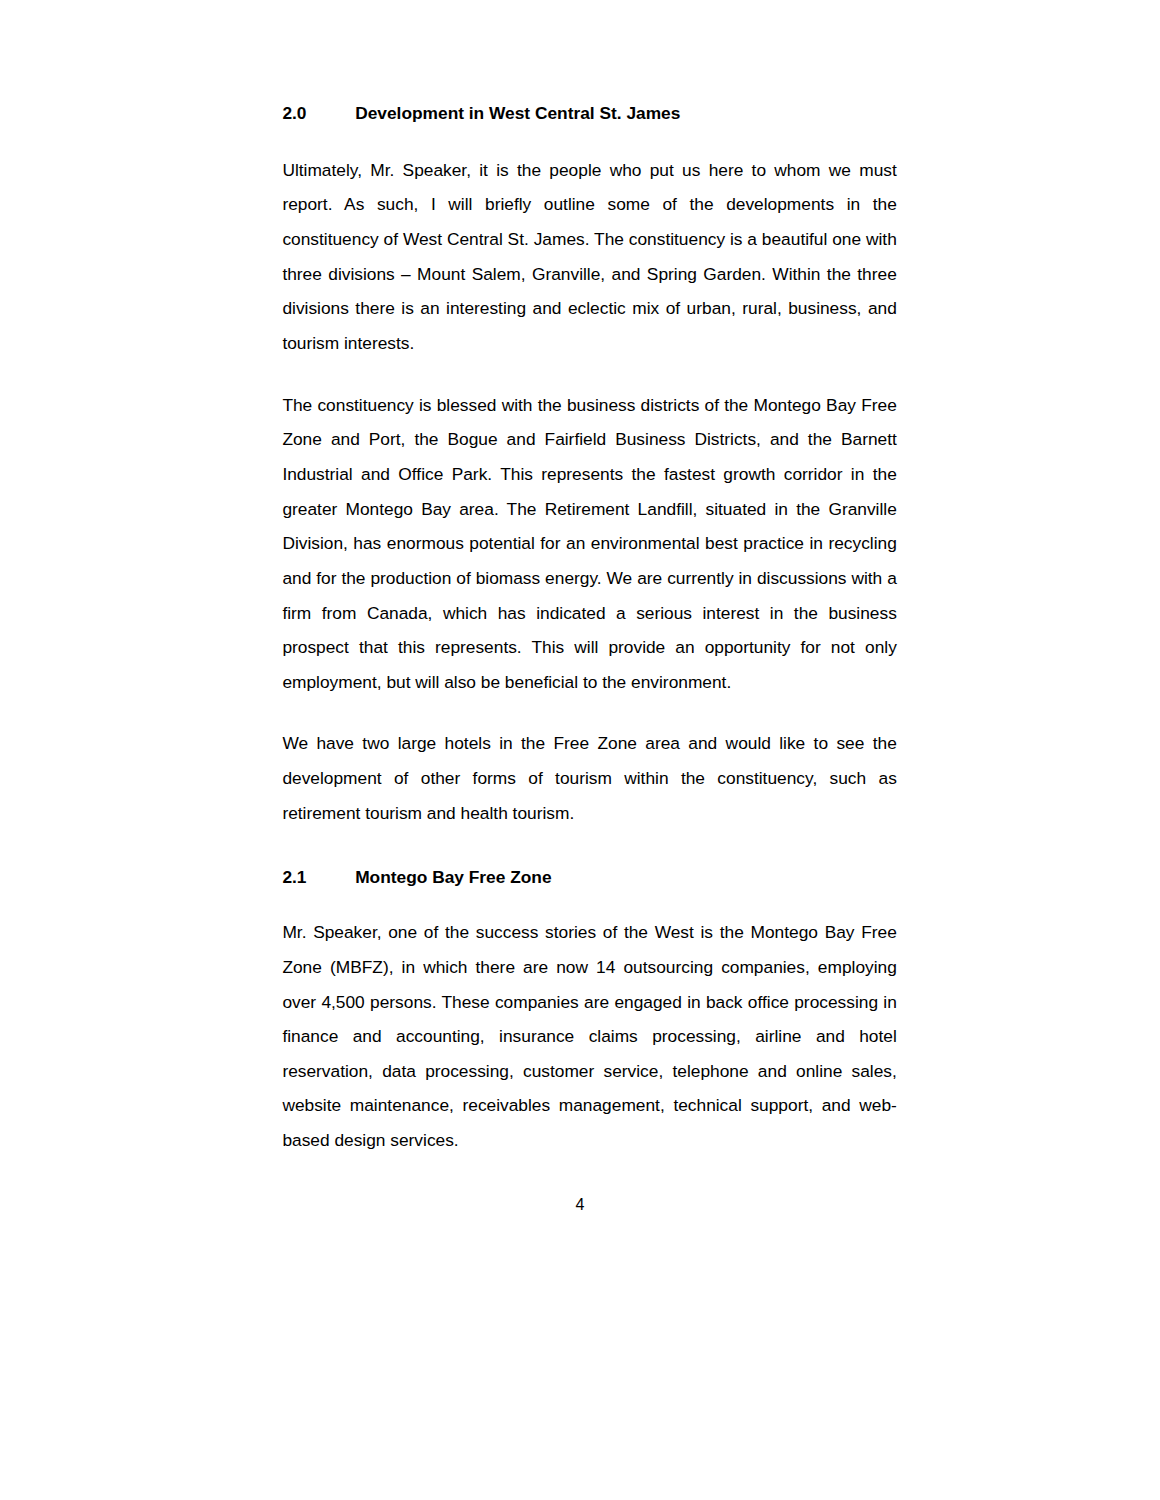2.0 Development in West Central St. James
Ultimately, Mr. Speaker, it is the people who put us here to whom we must report. As such, I will briefly outline some of the developments in the constituency of West Central St. James. The constituency is a beautiful one with three divisions – Mount Salem, Granville, and Spring Garden. Within the three divisions there is an interesting and eclectic mix of urban, rural, business, and tourism interests.
The constituency is blessed with the business districts of the Montego Bay Free Zone and Port, the Bogue and Fairfield Business Districts, and the Barnett Industrial and Office Park. This represents the fastest growth corridor in the greater Montego Bay area. The Retirement Landfill, situated in the Granville Division, has enormous potential for an environmental best practice in recycling and for the production of biomass energy. We are currently in discussions with a firm from Canada, which has indicated a serious interest in the business prospect that this represents. This will provide an opportunity for not only employment, but will also be beneficial to the environment.
We have two large hotels in the Free Zone area and would like to see the development of other forms of tourism within the constituency, such as retirement tourism and health tourism.
2.1 Montego Bay Free Zone
Mr. Speaker, one of the success stories of the West is the Montego Bay Free Zone (MBFZ), in which there are now 14 outsourcing companies, employing over 4,500 persons. These companies are engaged in back office processing in finance and accounting, insurance claims processing, airline and hotel reservation, data processing, customer service, telephone and online sales, website maintenance, receivables management, technical support, and web-based design services.
4